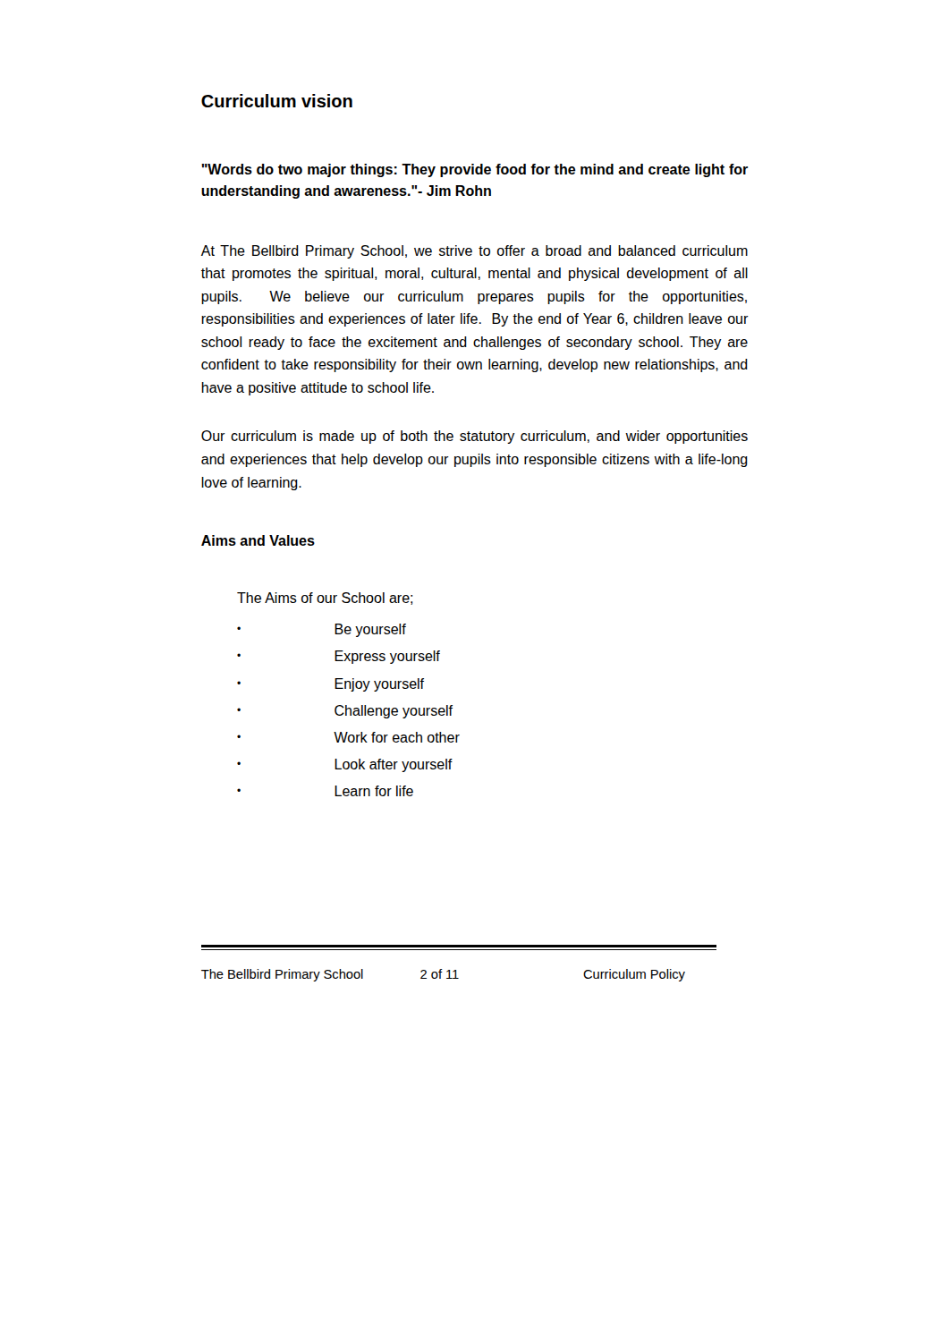Curriculum vision
"Words do two major things: They provide food for the mind and create light for understanding and awareness."- Jim Rohn
At The Bellbird Primary School, we strive to offer a broad and balanced curriculum that promotes the spiritual, moral, cultural, mental and physical development of all pupils. We believe our curriculum prepares pupils for the opportunities, responsibilities and experiences of later life. By the end of Year 6, children leave our school ready to face the excitement and challenges of secondary school. They are confident to take responsibility for their own learning, develop new relationships, and have a positive attitude to school life.
Our curriculum is made up of both the statutory curriculum, and wider opportunities and experiences that help develop our pupils into responsible citizens with a life-long love of learning.
Aims and Values
The Aims of our School are;
Be yourself
Express yourself
Enjoy yourself
Challenge yourself
Work for each other
Look after yourself
Learn for life
The Bellbird Primary School 2 of 11 Curriculum Policy